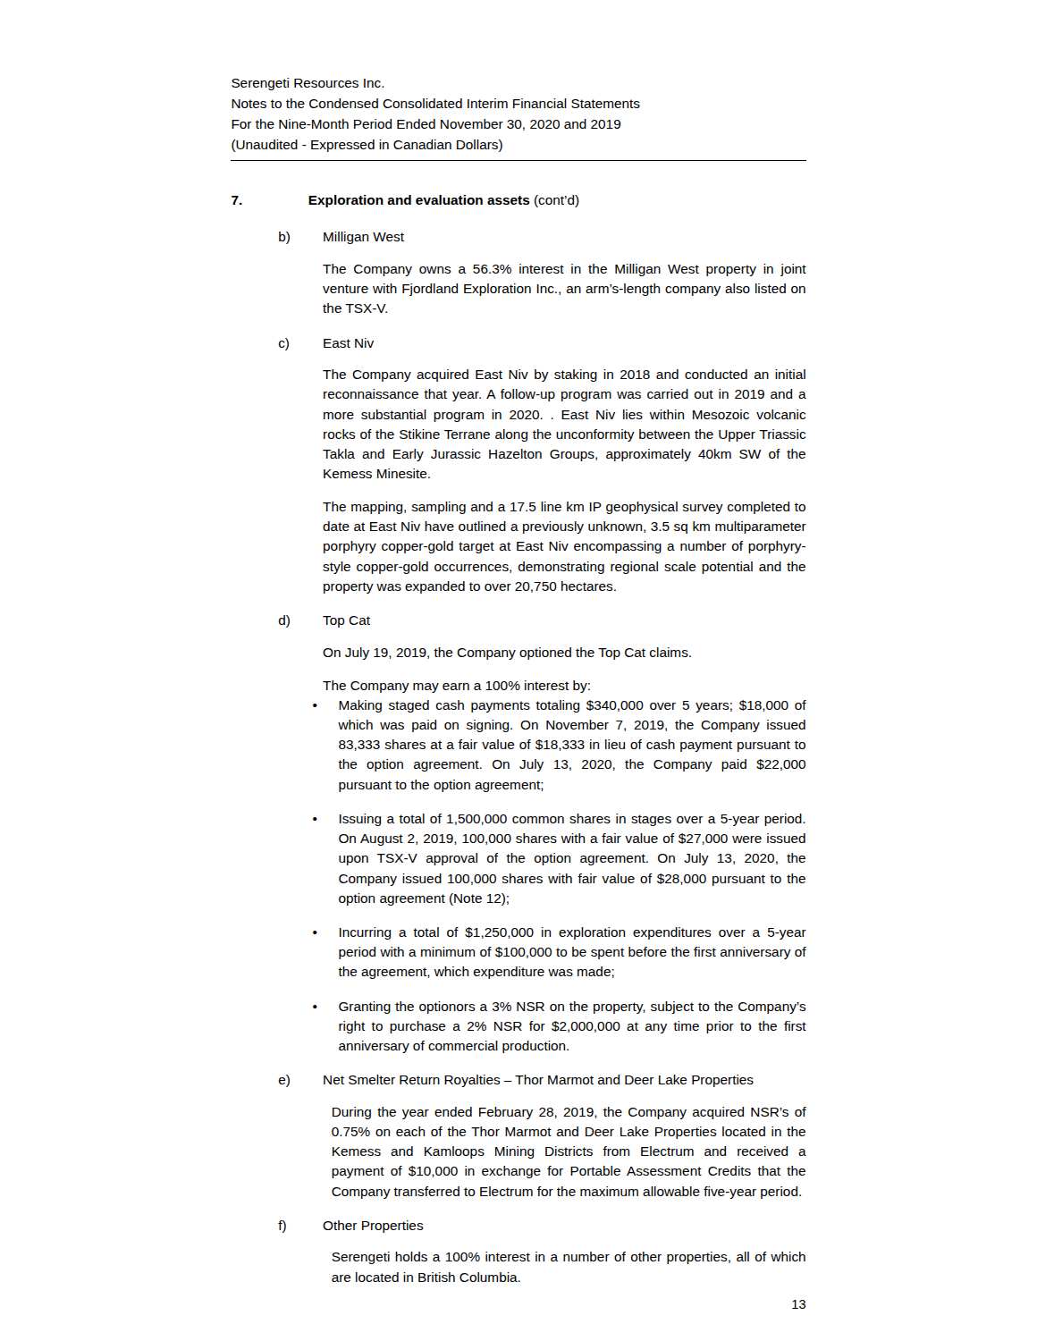Serengeti Resources Inc.
Notes to the Condensed Consolidated Interim Financial Statements
For the Nine-Month Period Ended November 30, 2020 and 2019
(Unaudited - Expressed in Canadian Dollars)
7. Exploration and evaluation assets (cont’d)
b) Milligan West
The Company owns a 56.3% interest in the Milligan West property in joint venture with Fjordland Exploration Inc., an arm’s-length company also listed on the TSX-V.
c) East Niv
The Company acquired East Niv by staking in 2018 and conducted an initial reconnaissance that year. A follow-up program was carried out in 2019 and a more substantial program in 2020. . East Niv lies within Mesozoic volcanic rocks of the Stikine Terrane along the unconformity between the Upper Triassic Takla and Early Jurassic Hazelton Groups, approximately 40km SW of the Kemess Minesite.
The mapping, sampling and a 17.5 line km IP geophysical survey completed to date at East Niv have outlined a previously unknown, 3.5 sq km multiparameter porphyry copper-gold target at East Niv encompassing a number of porphyry-style copper-gold occurrences, demonstrating regional scale potential and the property was expanded to over 20,750 hectares.
d) Top Cat
On July 19, 2019, the Company optioned the Top Cat claims.
The Company may earn a 100% interest by:
Making staged cash payments totaling $340,000 over 5 years; $18,000 of which was paid on signing. On November 7, 2019, the Company issued 83,333 shares at a fair value of $18,333 in lieu of cash payment pursuant to the option agreement. On July 13, 2020, the Company paid $22,000 pursuant to the option agreement;
Issuing a total of 1,500,000 common shares in stages over a 5-year period. On August 2, 2019, 100,000 shares with a fair value of $27,000 were issued upon TSX-V approval of the option agreement. On July 13, 2020, the Company issued 100,000 shares with fair value of $28,000 pursuant to the option agreement (Note 12);
Incurring a total of $1,250,000 in exploration expenditures over a 5-year period with a minimum of $100,000 to be spent before the first anniversary of the agreement, which expenditure was made;
Granting the optionors a 3% NSR on the property, subject to the Company’s right to purchase a 2% NSR for $2,000,000 at any time prior to the first anniversary of commercial production.
e) Net Smelter Return Royalties – Thor Marmot and Deer Lake Properties
During the year ended February 28, 2019, the Company acquired NSR’s of 0.75% on each of the Thor Marmot and Deer Lake Properties located in the Kemess and Kamloops Mining Districts from Electrum and received a payment of $10,000 in exchange for Portable Assessment Credits that the Company transferred to Electrum for the maximum allowable five-year period.
f) Other Properties
Serengeti holds a 100% interest in a number of other properties, all of which are located in British Columbia.
13